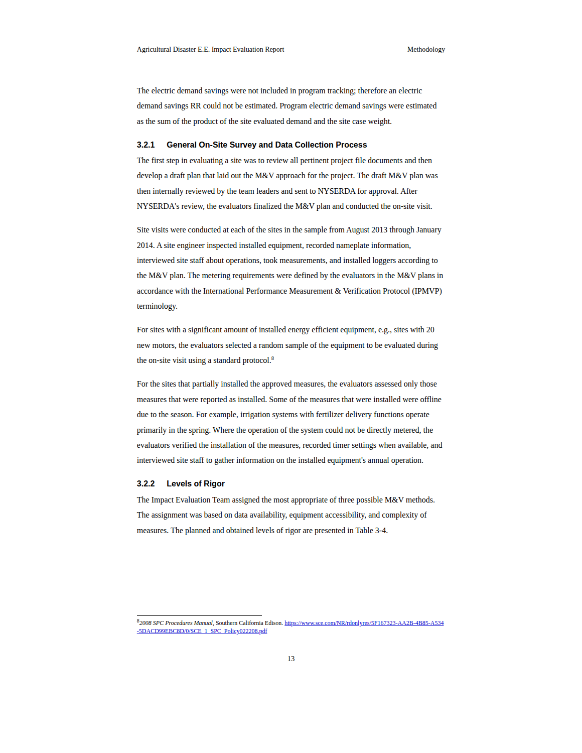Agricultural Disaster E.E. Impact Evaluation Report Methodology
The electric demand savings were not included in program tracking; therefore an electric demand savings RR could not be estimated. Program electric demand savings were estimated as the sum of the product of the site evaluated demand and the site case weight.
3.2.1 General On-Site Survey and Data Collection Process
The first step in evaluating a site was to review all pertinent project file documents and then develop a draft plan that laid out the M&V approach for the project. The draft M&V plan was then internally reviewed by the team leaders and sent to NYSERDA for approval. After NYSERDA's review, the evaluators finalized the M&V plan and conducted the on-site visit.
Site visits were conducted at each of the sites in the sample from August 2013 through January 2014. A site engineer inspected installed equipment, recorded nameplate information, interviewed site staff about operations, took measurements, and installed loggers according to the M&V plan. The metering requirements were defined by the evaluators in the M&V plans in accordance with the International Performance Measurement & Verification Protocol (IPMVP) terminology.
For sites with a significant amount of installed energy efficient equipment, e.g., sites with 20 new motors, the evaluators selected a random sample of the equipment to be evaluated during the on-site visit using a standard protocol.8
For the sites that partially installed the approved measures, the evaluators assessed only those measures that were reported as installed. Some of the measures that were installed were offline due to the season. For example, irrigation systems with fertilizer delivery functions operate primarily in the spring. Where the operation of the system could not be directly metered, the evaluators verified the installation of the measures, recorded timer settings when available, and interviewed site staff to gather information on the installed equipment's annual operation.
3.2.2 Levels of Rigor
The Impact Evaluation Team assigned the most appropriate of three possible M&V methods. The assignment was based on data availability, equipment accessibility, and complexity of measures. The planned and obtained levels of rigor are presented in Table 3-4.
82008 SPC Procedures Manual, Southern California Edison. https://www.sce.com/NR/rdonlyres/5F167323-AA2B-4B85-A534-5DACD99EBC8D/0/SCE_1_SPC_Policy022208.pdf
13